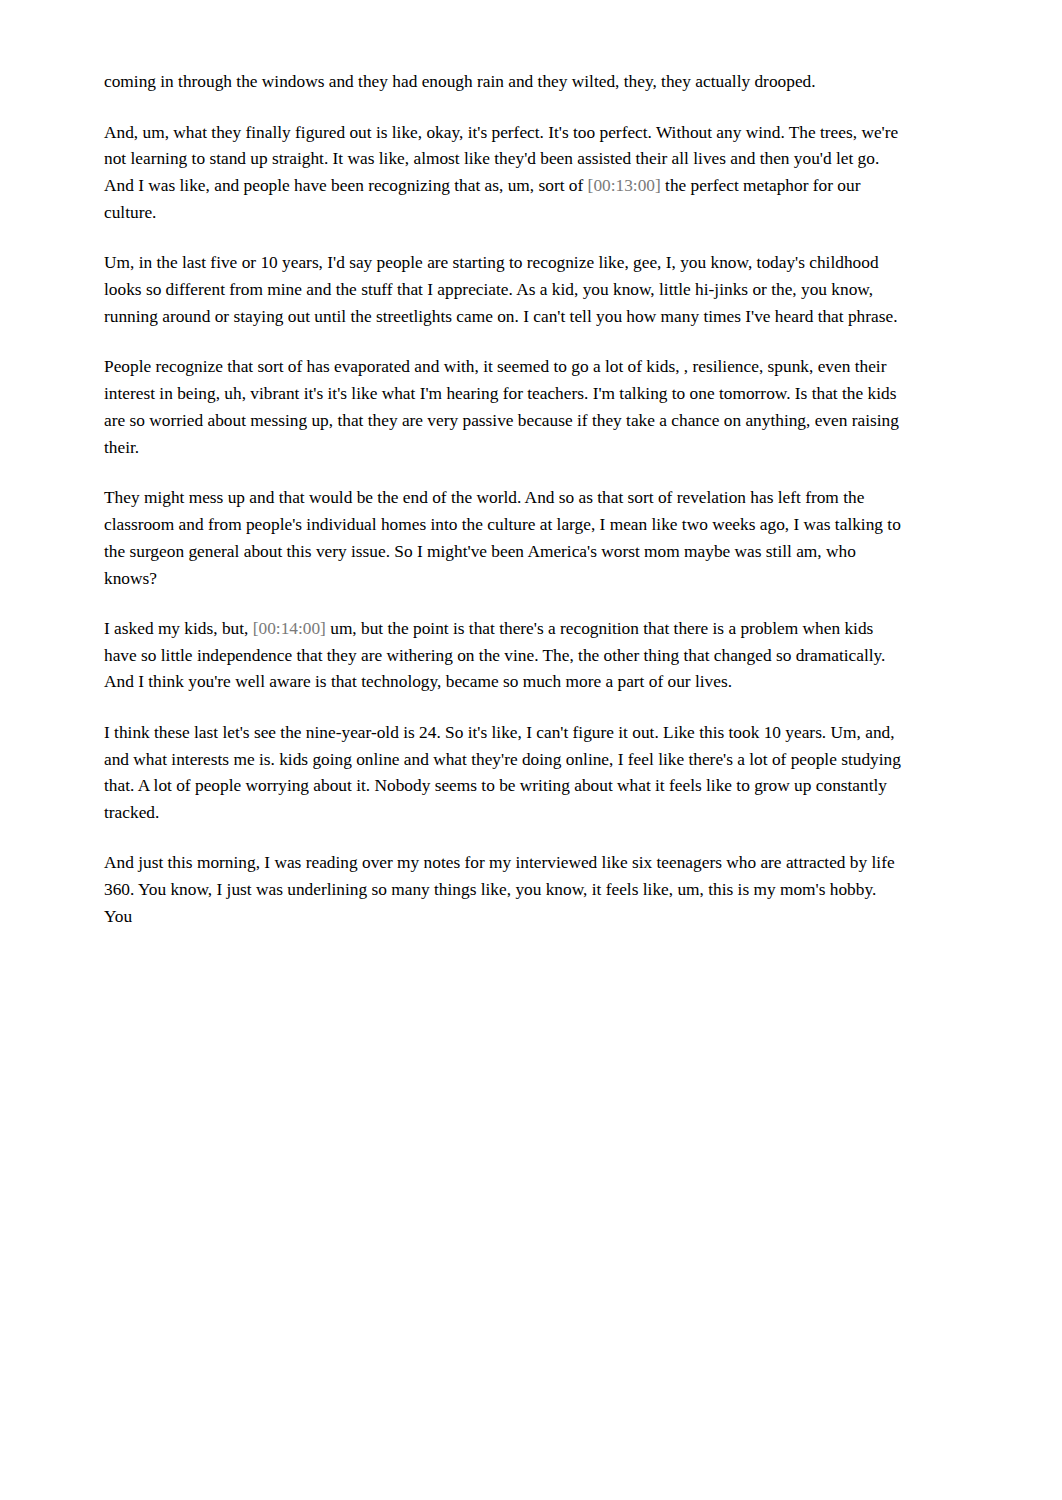coming in through the windows and they had enough rain and they wilted, they, they actually drooped.
And, um, what they finally figured out is like, okay, it's perfect. It's too perfect. Without any wind. The trees, we're not learning to stand up straight. It was like, almost like they'd been assisted their all lives and then you'd let go. And I was like, and people have been recognizing that as, um, sort of [00:13:00] the perfect metaphor for our culture.
Um, in the last five or 10 years, I'd say people are starting to recognize like, gee, I, you know, today's childhood looks so different from mine and the stuff that I appreciate. As a kid, you know, little hi-jinks or the, you know, running around or staying out until the streetlights came on. I can't tell you how many times I've heard that phrase.
People recognize that sort of has evaporated and with, it seemed to go a lot of kids, , resilience, spunk, even their interest in being, uh, vibrant it's it's like what I'm hearing for teachers. I'm talking to one tomorrow. Is that the kids are so worried about messing up, that they are very passive because if they take a chance on anything, even raising their.
They might mess up and that would be the end of the world. And so as that sort of revelation has left from the classroom and from people's individual homes into the culture at large, I mean like two weeks ago, I was talking to the surgeon general about this very issue. So I might've been America's worst mom maybe was still am, who knows?
I asked my kids, but, [00:14:00] um, but the point is that there's a recognition that there is a problem when kids have so little independence that they are withering on the vine. The, the other thing that changed so dramatically. And I think you're well aware is that technology, became so much more a part of our lives.
I think these last let's see the nine-year-old is 24. So it's like, I can't figure it out. Like this took 10 years. Um, and, and what interests me is. kids going online and what they're doing online, I feel like there's a lot of people studying that. A lot of people worrying about it. Nobody seems to be writing about what it feels like to grow up constantly tracked.
And just this morning, I was reading over my notes for my interviewed like six teenagers who are attracted by life 360. You know, I just was underlining so many things like, you know, it feels like, um, this is my mom's hobby. You